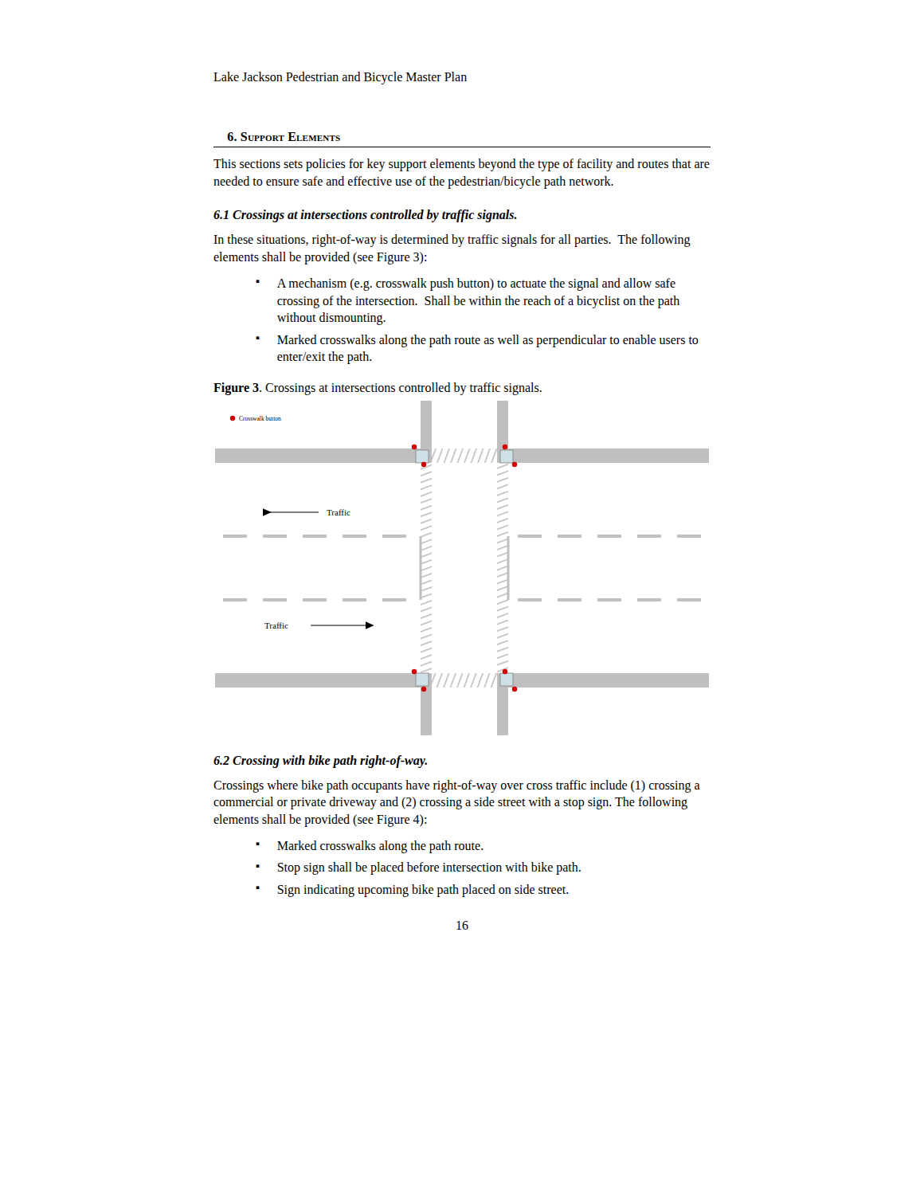Lake Jackson Pedestrian and Bicycle Master Plan
6. Support Elements
This sections sets policies for key support elements beyond the type of facility and routes that are needed to ensure safe and effective use of the pedestrian/bicycle path network.
6.1 Crossings at intersections controlled by traffic signals.
In these situations, right-of-way is determined by traffic signals for all parties. The following elements shall be provided (see Figure 3):
A mechanism (e.g. crosswalk push button) to actuate the signal and allow safe crossing of the intersection. Shall be within the reach of a bicyclist on the path without dismounting.
Marked crosswalks along the path route as well as perpendicular to enable users to enter/exit the path.
Figure 3. Crossings at intersections controlled by traffic signals.
Crosswalk button Traffic Traffic
6.2 Crossing with bike path right-of-way.
Crossings where bike path occupants have right-of-way over cross traffic include (1) crossing a commercial or private driveway and (2) crossing a side street with a stop sign. The following elements shall be provided (see Figure 4):
Marked crosswalks along the path route.
Stop sign shall be placed before intersection with bike path.
Sign indicating upcoming bike path placed on side street.
16